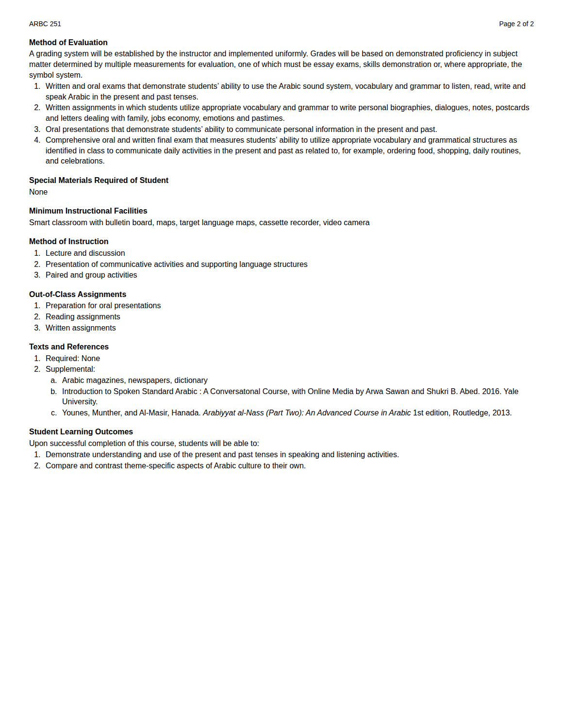ARBC 251 Page 2 of 2
Method of Evaluation
A grading system will be established by the instructor and implemented uniformly. Grades will be based on demonstrated proficiency in subject matter determined by multiple measurements for evaluation, one of which must be essay exams, skills demonstration or, where appropriate, the symbol system.
Written and oral exams that demonstrate students’ ability to use the Arabic sound system, vocabulary and grammar to listen, read, write and speak Arabic in the present and past tenses.
Written assignments in which students utilize appropriate vocabulary and grammar to write personal biographies, dialogues, notes, postcards and letters dealing with family, jobs economy, emotions and pastimes.
Oral presentations that demonstrate students’ ability to communicate personal information in the present and past.
Comprehensive oral and written final exam that measures students’ ability to utilize appropriate vocabulary and grammatical structures as identified in class to communicate daily activities in the present and past as related to, for example, ordering food, shopping, daily routines, and celebrations.
Special Materials Required of Student
None
Minimum Instructional Facilities
Smart classroom with bulletin board, maps, target language maps, cassette recorder, video camera
Method of Instruction
Lecture and discussion
Presentation of communicative activities and supporting language structures
Paired and group activities
Out-of-Class Assignments
Preparation for oral presentations
Reading assignments
Written assignments
Texts and References
Required: None
Supplemental:
Arabic magazines, newspapers, dictionary
Introduction to Spoken Standard Arabic : A Conversatonal Course, with Online Media by Arwa Sawan and Shukri B. Abed. 2016. Yale University.
Younes, Munther, and Al-Masir, Hanada. Arabiyyat al-Nass (Part Two): An Advanced Course in Arabic 1st edition, Routledge, 2013.
Student Learning Outcomes
Upon successful completion of this course, students will be able to:
Demonstrate understanding and use of the present and past tenses in speaking and listening activities.
Compare and contrast theme-specific aspects of Arabic culture to their own.